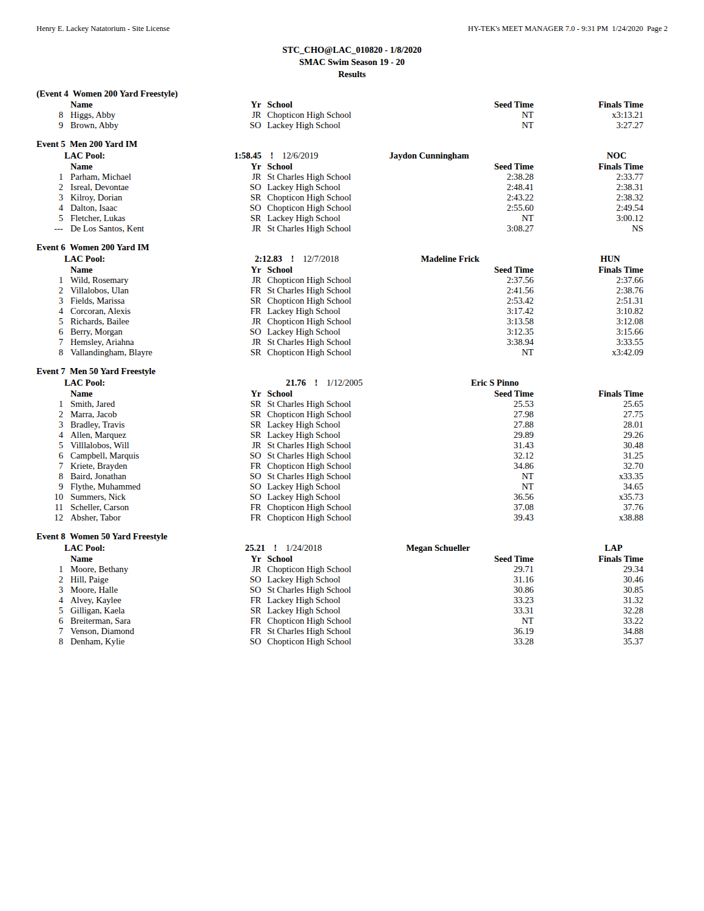Henry E. Lackey Natatorium - Site License
HY-TEK's MEET MANAGER 7.0 - 9:31 PM 1/24/2020 Page 2
STC_CHO@LAC_010820 - 1/8/2020
SMAC Swim Season 19 - 20
Results
(Event 4 Women 200 Yard Freestyle)
| | Name | Yr | School | Seed Time | Finals Time |
| 8 | Higgs, Abby | JR | Chopticon High School | NT | x3:13.21 |
| 9 | Brown, Abby | SO | Lackey High School | NT | 3:27.27 |
Event 5 Men 200 Yard IM
| | LAC Pool: | 1:58.45 | ! | 12/6/2019 | Jaydon Cunningham | NOC |
| | Name | Yr | School | Seed Time | Finals Time |
| 1 | Parham, Michael | JR | St Charles High School | 2:38.28 | 2:33.77 |
| 2 | Isreal, Devontae | SO | Lackey High School | 2:48.41 | 2:38.31 |
| 3 | Kilroy, Dorian | SR | Chopticon High School | 2:43.22 | 2:38.32 |
| 4 | Dalton, Isaac | SO | Chopticon High School | 2:55.60 | 2:49.54 |
| 5 | Fletcher, Lukas | SR | Lackey High School | NT | 3:00.12 |
| --- | De Los Santos, Kent | JR | St Charles High School | 3:08.27 | NS |
Event 6 Women 200 Yard IM
| | LAC Pool: | 2:12.83 | ! | 12/7/2018 | Madeline Frick | HUN |
| | Name | Yr | School | Seed Time | Finals Time |
| 1 | Wild, Rosemary | JR | Chopticon High School | 2:37.56 | 2:37.66 |
| 2 | Villalobos, Ulan | FR | St Charles High School | 2:41.56 | 2:38.76 |
| 3 | Fields, Marissa | SR | Chopticon High School | 2:53.42 | 2:51.31 |
| 4 | Corcoran, Alexis | FR | Lackey High School | 3:17.42 | 3:10.82 |
| 5 | Richards, Bailee | JR | Chopticon High School | 3:13.58 | 3:12.08 |
| 6 | Berry, Morgan | SO | Lackey High School | 3:12.35 | 3:15.66 |
| 7 | Hemsley, Ariahna | JR | St Charles High School | 3:38.94 | 3:33.55 |
| 8 | Vallandingham, Blayre | SR | Chopticon High School | NT | x3:42.09 |
Event 7 Men 50 Yard Freestyle
| | LAC Pool: | 21.76 | ! | 1/12/2005 | Eric S Pinno | |
| | Name | Yr | School | Seed Time | Finals Time |
| 1 | Smith, Jared | SR | St Charles High School | 25.53 | 25.65 |
| 2 | Marra, Jacob | SR | Chopticon High School | 27.98 | 27.75 |
| 3 | Bradley, Travis | SR | Lackey High School | 27.88 | 28.01 |
| 4 | Allen, Marquez | SR | Lackey High School | 29.89 | 29.26 |
| 5 | Villlalobos, Will | JR | St Charles High School | 31.43 | 30.48 |
| 6 | Campbell, Marquis | SO | St Charles High School | 32.12 | 31.25 |
| 7 | Kriete, Brayden | FR | Chopticon High School | 34.86 | 32.70 |
| 8 | Baird, Jonathan | SO | St Charles High School | NT | x33.35 |
| 9 | Flythe, Muhammed | SO | Lackey High School | NT | 34.65 |
| 10 | Summers, Nick | SO | Lackey High School | 36.56 | x35.73 |
| 11 | Scheller, Carson | FR | Chopticon High School | 37.08 | 37.76 |
| 12 | Absher, Tabor | FR | Chopticon High School | 39.43 | x38.88 |
Event 8 Women 50 Yard Freestyle
| | LAC Pool: | 25.21 | ! | 1/24/2018 | Megan Schueller | LAP |
| | Name | Yr | School | Seed Time | Finals Time |
| 1 | Moore, Bethany | JR | Chopticon High School | 29.71 | 29.34 |
| 2 | Hill, Paige | SO | Lackey High School | 31.16 | 30.46 |
| 3 | Moore, Halle | SO | St Charles High School | 30.86 | 30.85 |
| 4 | Alvey, Kaylee | FR | Lackey High School | 33.23 | 31.32 |
| 5 | Gilligan, Kaela | SR | Lackey High School | 33.31 | 32.28 |
| 6 | Breiterman, Sara | FR | Chopticon High School | NT | 33.22 |
| 7 | Venson, Diamond | FR | St Charles High School | 36.19 | 34.88 |
| 8 | Denham, Kylie | SO | Chopticon High School | 33.28 | 35.37 |